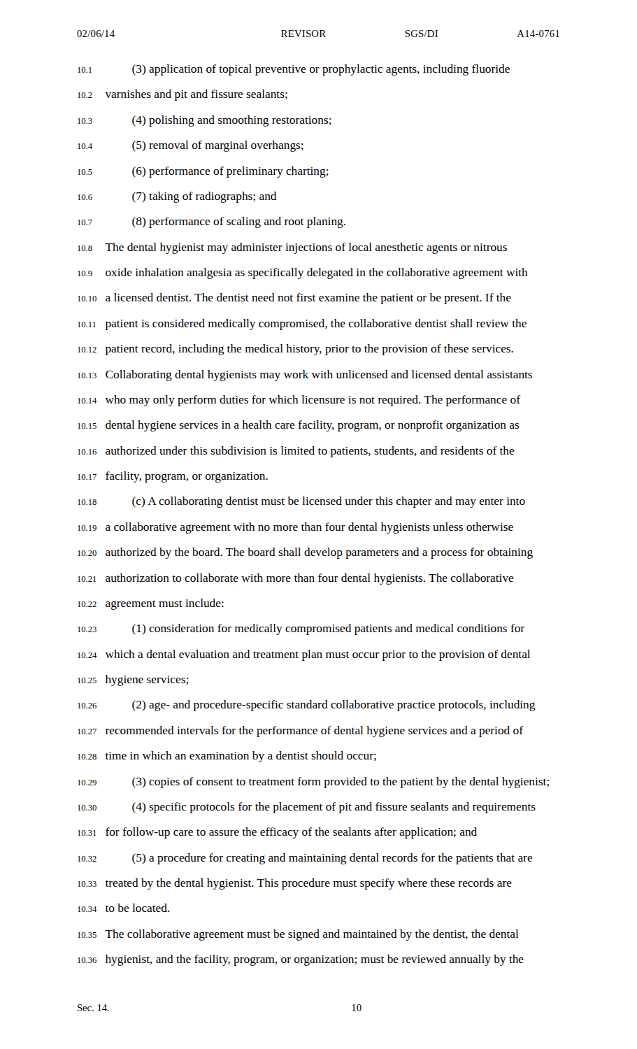02/06/14 REVISOR SGS/DI A14-0761
10.1(3) application of topical preventive or prophylactic agents, including fluoride
10.2 varnishes and pit and fissure sealants;
10.3(4) polishing and smoothing restorations;
10.4(5) removal of marginal overhangs;
10.5(6) performance of preliminary charting;
10.6(7) taking of radiographs; and
10.7(8) performance of scaling and root planing.
10.8 The dental hygienist may administer injections of local anesthetic agents or nitrous
10.9 oxide inhalation analgesia as specifically delegated in the collaborative agreement with
10.10 a licensed dentist. The dentist need not first examine the patient or be present. If the
10.11 patient is considered medically compromised, the collaborative dentist shall review the
10.12 patient record, including the medical history, prior to the provision of these services.
10.13 Collaborating dental hygienists may work with unlicensed and licensed dental assistants
10.14 who may only perform duties for which licensure is not required. The performance of
10.15 dental hygiene services in a health care facility, program, or nonprofit organization as
10.16 authorized under this subdivision is limited to patients, students, and residents of the
10.17 facility, program, or organization.
10.18(c) A collaborating dentist must be licensed under this chapter and may enter into
10.19 a collaborative agreement with no more than four dental hygienists unless otherwise
10.20 authorized by the board. The board shall develop parameters and a process for obtaining
10.21 authorization to collaborate with more than four dental hygienists. The collaborative
10.22 agreement must include:
10.23(1) consideration for medically compromised patients and medical conditions for
10.24 which a dental evaluation and treatment plan must occur prior to the provision of dental
10.25 hygiene services;
10.26(2) age- and procedure-specific standard collaborative practice protocols, including
10.27 recommended intervals for the performance of dental hygiene services and a period of
10.28 time in which an examination by a dentist should occur;
10.29(3) copies of consent to treatment form provided to the patient by the dental hygienist;
10.30(4) specific protocols for the placement of pit and fissure sealants and requirements
10.31 for follow-up care to assure the efficacy of the sealants after application; and
10.32(5) a procedure for creating and maintaining dental records for the patients that are
10.33 treated by the dental hygienist. This procedure must specify where these records are
10.34 to be located.
10.35 The collaborative agreement must be signed and maintained by the dentist, the dental
10.36 hygienist, and the facility, program, or organization; must be reviewed annually by the
Sec. 14. 10